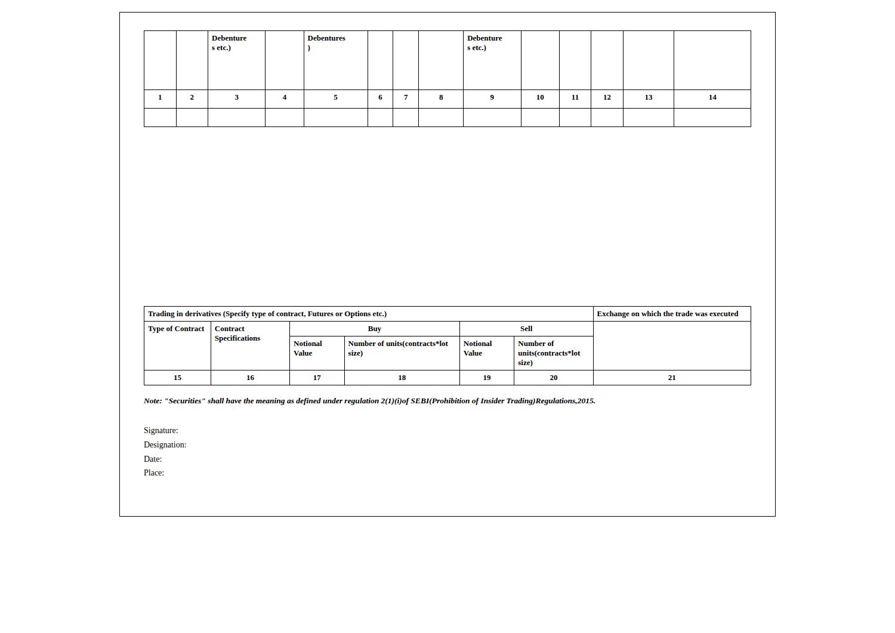| | | Debenture s etc.) | | Debentures ) | | | | Debenture s etc.) | | | | | |
| 1 | 2 | 3 | 4 | 5 | 6 | 7 | 8 | 9 | 10 | 11 | 12 | 13 | 14 |
| Trading in derivatives (Specify type of contract, Futures or Options etc.) | Exchange on which the trade was executed |
| Type of Contract | Contract Specifications | Buy | Sell | |
| Notional Value | Number of units(contracts*lot size) | Notional Value | Number of units(contracts*lot size) |
| 15 | 16 | 17 | 18 | 19 | 20 | 21 |
Note: "Securities" shall have the meaning as defined under regulation 2(1)(i)of SEBI(Prohibition of Insider Trading)Regulations,2015.
Signature:
Designation:
Date:
Place: